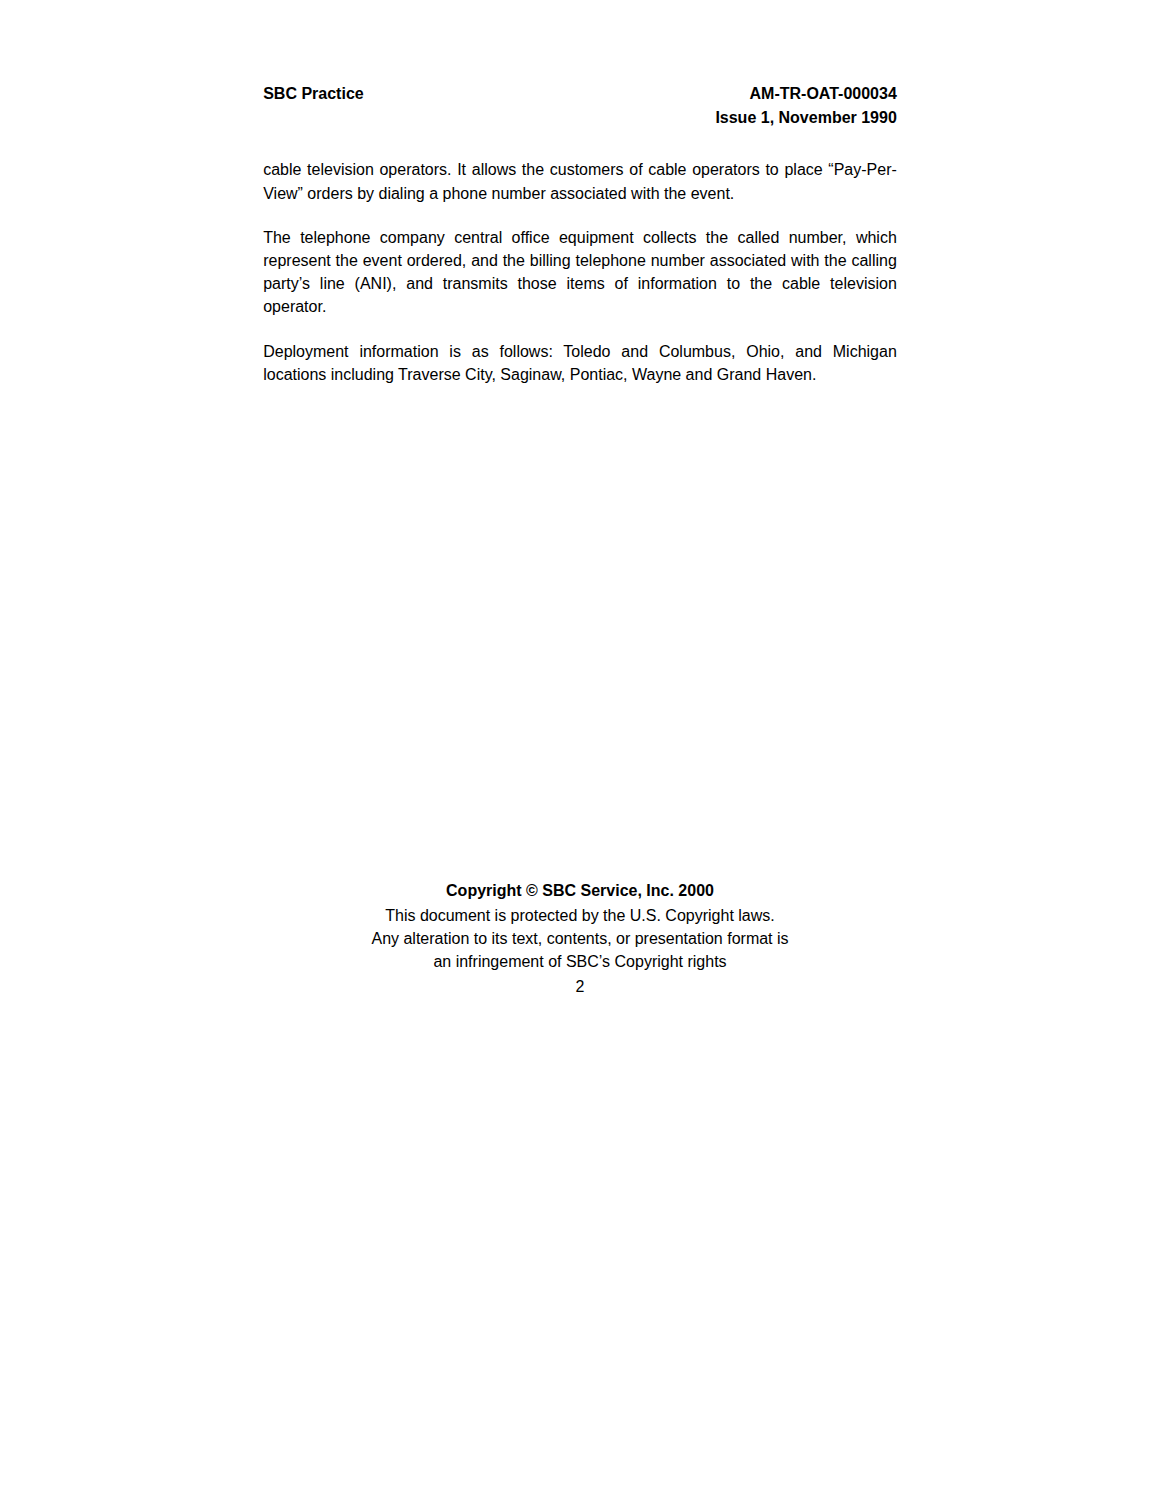SBC Practice
AM-TR-OAT-000034
Issue 1, November 1990
cable television operators. It allows the customers of cable operators to place “Pay-Per-View” orders by dialing a phone number associated with the event.
The telephone company central office equipment collects the called number, which represent the event ordered, and the billing telephone number associated with the calling party’s line (ANI), and transmits those items of information to the cable television operator.
Deployment information is as follows: Toledo and Columbus, Ohio, and Michigan locations including Traverse City, Saginaw, Pontiac, Wayne and Grand Haven.
Copyright © SBC Service, Inc. 2000
This document is protected by the U.S. Copyright laws.
Any alteration to its text, contents, or presentation format is
an infringement of SBC’s Copyright rights
2